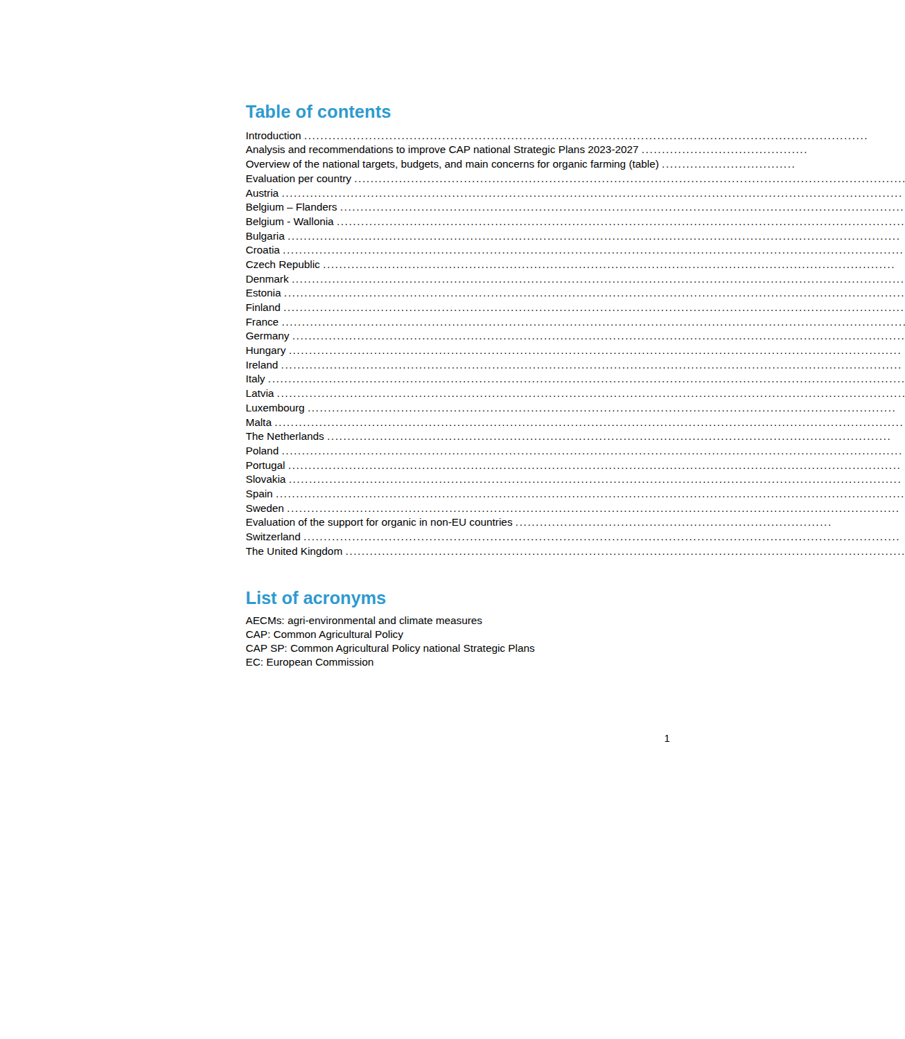Table of contents
| Introduction ........................................................................................................................................... | 2 |
| Analysis and recommendations to improve CAP national Strategic Plans 2023-2027 ......................................... | 3 |
| Overview of the national targets, budgets, and main concerns for organic farming (table) ................................. | 7 |
| Evaluation per country ......................................................................................................................................... | 13 |
| Austria ......................................................................................................................................................... | 13 |
| Belgium – Flanders ............................................................................................................................................. | 14 |
| Belgium - Wallonia ............................................................................................................................................. | 15 |
| Bulgaria ....................................................................................................................................................... | 16 |
| Croatia ......................................................................................................................................................... | 17 |
| Czech Republic ............................................................................................................................................. | 18 |
| Denmark ....................................................................................................................................................... | 19 |
| Estonia ......................................................................................................................................................... | 20 |
| Finland ......................................................................................................................................................... | 21 |
| France ........................................................................................................................................................... | 22 |
| Germany ....................................................................................................................................................... | 23 |
| Hungary ....................................................................................................................................................... | 24 |
| Ireland ......................................................................................................................................................... | 25 |
| Italy ............................................................................................................................................................. | 26 |
| Latvia ........................................................................................................................................................... | 27 |
| Luxembourg ................................................................................................................................................. | 28 |
| Malta ........................................................................................................................................................... | 29 |
| The Netherlands ........................................................................................................................................... | 30 |
| Poland ......................................................................................................................................................... | 31 |
| Portugal ....................................................................................................................................................... | 32 |
| Slovakia ....................................................................................................................................................... | 33 |
| Spain ........................................................................................................................................................... | 34 |
| Sweden ....................................................................................................................................................... | 35 |
| Evaluation of the support for organic in non-EU countries .............................................................................. | 36 |
| Switzerland ................................................................................................................................................... | 36 |
| The United Kingdom ............................................................................................................................................. | 37 |
List of acronyms
AECMs: agri-environmental and climate measures
CAP: Common Agricultural Policy
CAP SP: Common Agricultural Policy national Strategic Plans
EC: European Commission
1